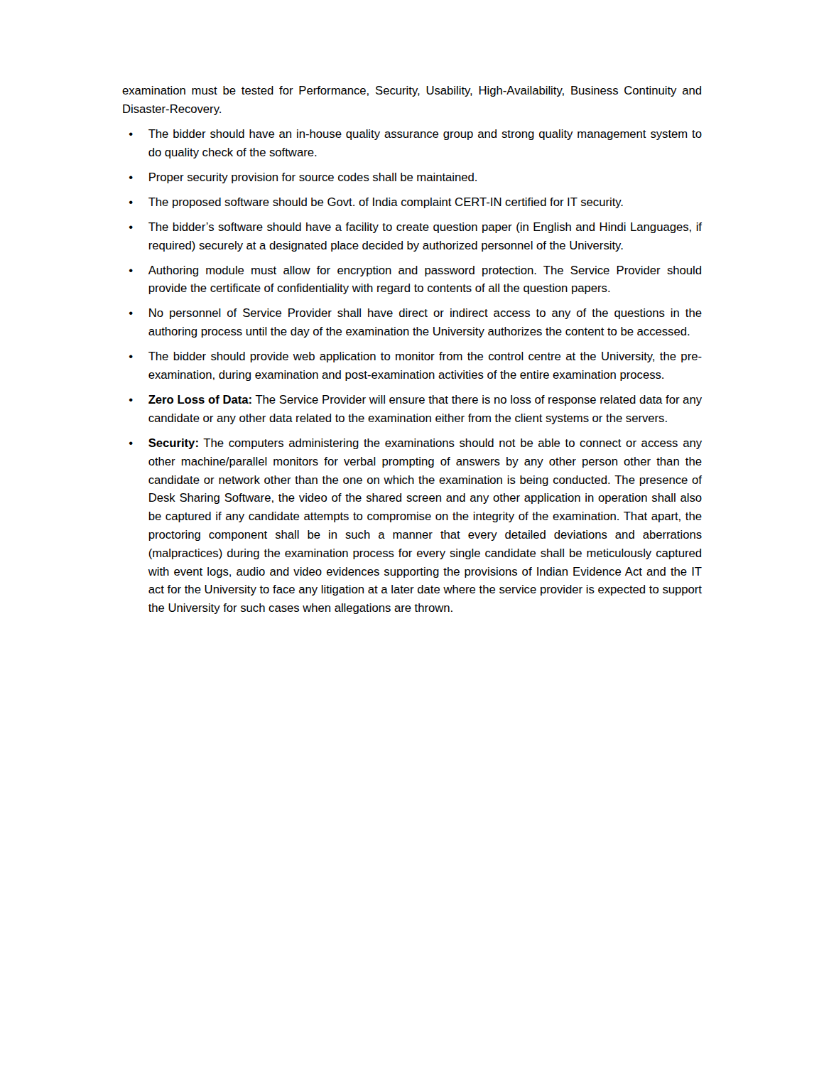examination must be tested for Performance, Security, Usability, High-Availability, Business Continuity and Disaster-Recovery.
The bidder should have an in-house quality assurance group and strong quality management system to do quality check of the software.
Proper security provision for source codes shall be maintained.
The proposed software should be Govt. of India complaint CERT-IN certified for IT security.
The bidder’s software should have a facility to create question paper (in English and Hindi Languages, if required) securely at a designated place decided by authorized personnel of the University.
Authoring module must allow for encryption and password protection. The Service Provider should provide the certificate of confidentiality with regard to contents of all the question papers.
No personnel of Service Provider shall have direct or indirect access to any of the questions in the authoring process until the day of the examination the University authorizes the content to be accessed.
The bidder should provide web application to monitor from the control centre at the University, the pre-examination, during examination and post-examination activities of the entire examination process.
Zero Loss of Data: The Service Provider will ensure that there is no loss of response related data for any candidate or any other data related to the examination either from the client systems or the servers.
Security: The computers administering the examinations should not be able to connect or access any other machine/parallel monitors for verbal prompting of answers by any other person other than the candidate or network other than the one on which the examination is being conducted. The presence of Desk Sharing Software, the video of the shared screen and any other application in operation shall also be captured if any candidate attempts to compromise on the integrity of the examination. That apart, the proctoring component shall be in such a manner that every detailed deviations and aberrations (malpractices) during the examination process for every single candidate shall be meticulously captured with event logs, audio and video evidences supporting the provisions of Indian Evidence Act and the IT act for the University to face any litigation at a later date where the service provider is expected to support the University for such cases when allegations are thrown.